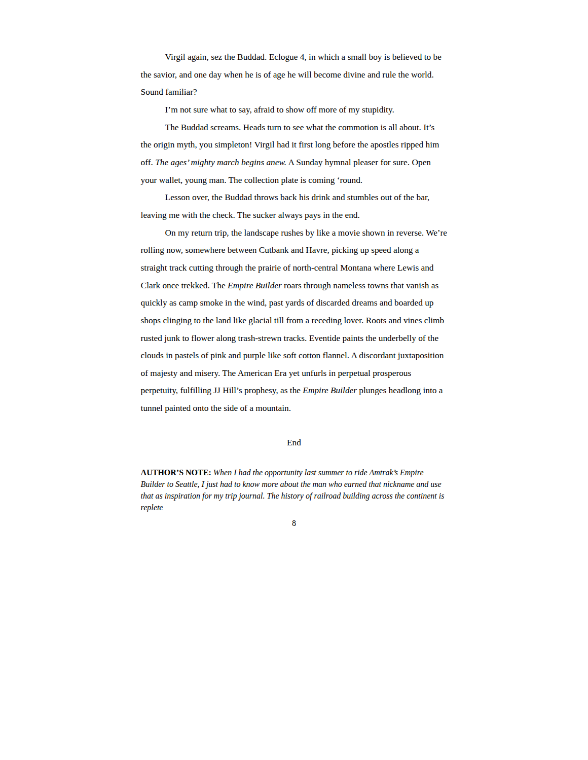Virgil again, sez the Buddad. Eclogue 4, in which a small boy is believed to be the savior, and one day when he is of age he will become divine and rule the world. Sound familiar?
I’m not sure what to say, afraid to show off more of my stupidity.
The Buddad screams. Heads turn to see what the commotion is all about. It’s the origin myth, you simpleton! Virgil had it first long before the apostles ripped him off. The ages’ mighty march begins anew. A Sunday hymnal pleaser for sure. Open your wallet, young man. The collection plate is coming ‘round.
Lesson over, the Buddad throws back his drink and stumbles out of the bar, leaving me with the check. The sucker always pays in the end.
On my return trip, the landscape rushes by like a movie shown in reverse. We’re rolling now, somewhere between Cutbank and Havre, picking up speed along a straight track cutting through the prairie of north-central Montana where Lewis and Clark once trekked. The Empire Builder roars through nameless towns that vanish as quickly as camp smoke in the wind, past yards of discarded dreams and boarded up shops clinging to the land like glacial till from a receding lover. Roots and vines climb rusted junk to flower along trash-strewn tracks. Eventide paints the underbelly of the clouds in pastels of pink and purple like soft cotton flannel. A discordant juxtaposition of majesty and misery. The American Era yet unfurls in perpetual prosperous perpetuity, fulfilling JJ Hill’s prophesy, as the Empire Builder plunges headlong into a tunnel painted onto the side of a mountain.
End
AUTHOR’S NOTE: When I had the opportunity last summer to ride Amtrak’s Empire Builder to Seattle, I just had to know more about the man who earned that nickname and use that as inspiration for my trip journal. The history of railroad building across the continent is replete
8